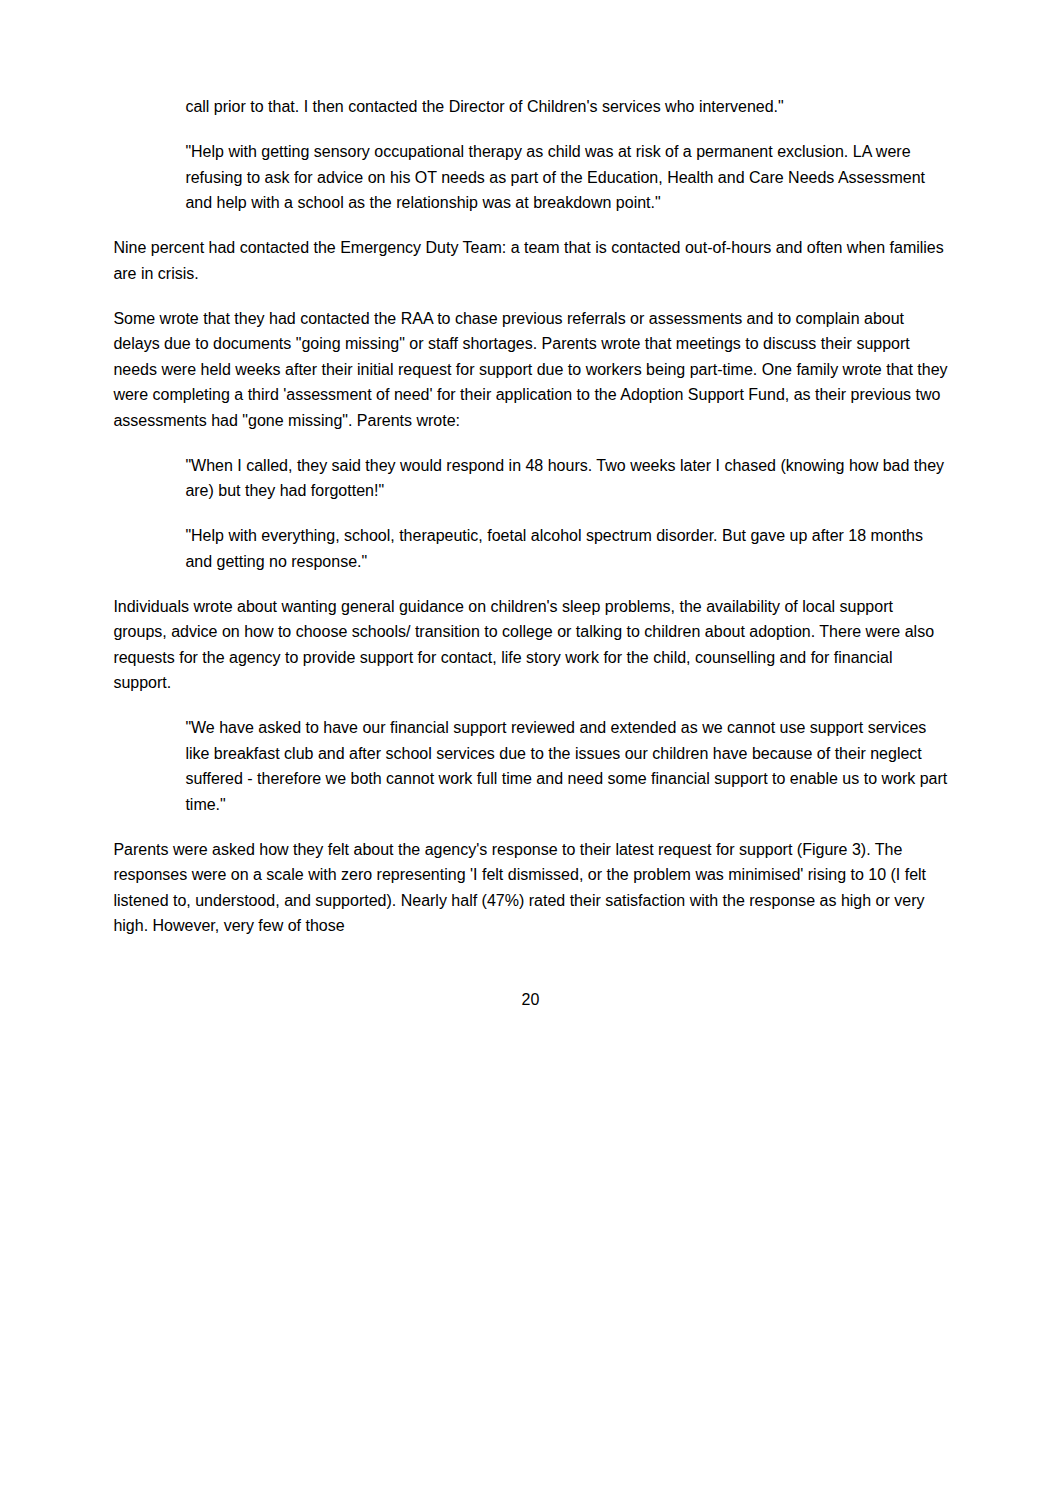call prior to that. I then contacted the Director of Children's services who intervened."
"Help with getting sensory occupational therapy as child was at risk of a permanent exclusion. LA were refusing to ask for advice on his OT needs as part of the Education, Health and Care Needs Assessment and help with a school as the relationship was at breakdown point."
Nine percent had contacted the Emergency Duty Team: a team that is contacted out-of-hours and often when families are in crisis.
Some wrote that they had contacted the RAA to chase previous referrals or assessments and to complain about delays due to documents "going missing" or staff shortages. Parents wrote that meetings to discuss their support needs were held weeks after their initial request for support due to workers being part-time. One family wrote that they were completing a third 'assessment of need' for their application to the Adoption Support Fund, as their previous two assessments had "gone missing". Parents wrote:
"When I called, they said they would respond in 48 hours. Two weeks later I chased (knowing how bad they are) but they had forgotten!"
"Help with everything, school, therapeutic, foetal alcohol spectrum disorder. But gave up after 18 months and getting no response."
Individuals wrote about wanting general guidance on children's sleep problems, the availability of local support groups, advice on how to choose schools/ transition to college or talking to children about adoption. There were also requests for the agency to provide support for contact, life story work for the child, counselling and for financial support.
"We have asked to have our financial support reviewed and extended as we cannot use support services like breakfast club and after school services due to the issues our children have because of their neglect suffered - therefore we both cannot work full time and need some financial support to enable us to work part time."
Parents were asked how they felt about the agency's response to their latest request for support (Figure 3). The responses were on a scale with zero representing 'I felt dismissed, or the problem was minimised' rising to 10 (I felt listened to, understood, and supported). Nearly half (47%) rated their satisfaction with the response as high or very high. However, very few of those
20